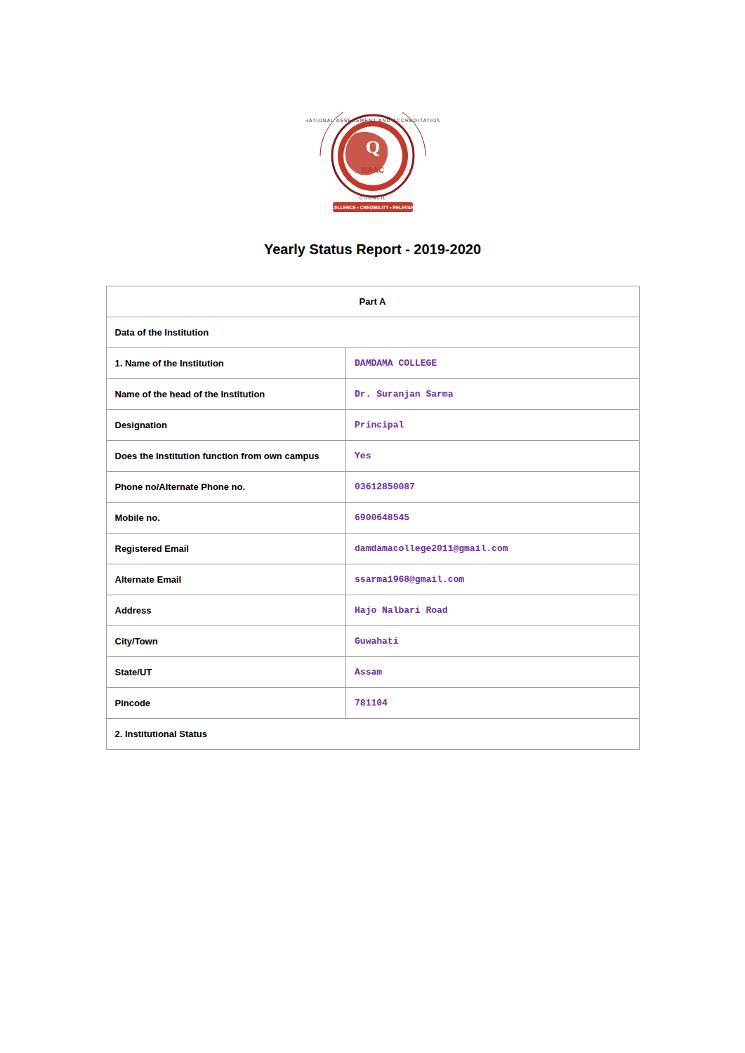Q NAAC NATIONAL ASSESSMENT AND ACCREDITATION COUNCIL EXCELLENCE • CREDIBILITY • RELEVANCE
Yearly Status Report - 2019-2020
| Part A |
| Data of the Institution |
| 1. Name of the Institution | DAMDAMA COLLEGE |
| Name of the head of the Institution | Dr. Suranjan Sarma |
| Designation | Principal |
| Does the Institution function from own campus | Yes |
| Phone no/Alternate Phone no. | 03612850087 |
| Mobile no. | 6900648545 |
| Registered Email | damdamacollege2011@gmail.com |
| Alternate Email | ssarma1968@gmail.com |
| Address | Hajo Nalbari Road |
| City/Town | Guwahati |
| State/UT | Assam |
| Pincode | 781104 |
| 2. Institutional Status |